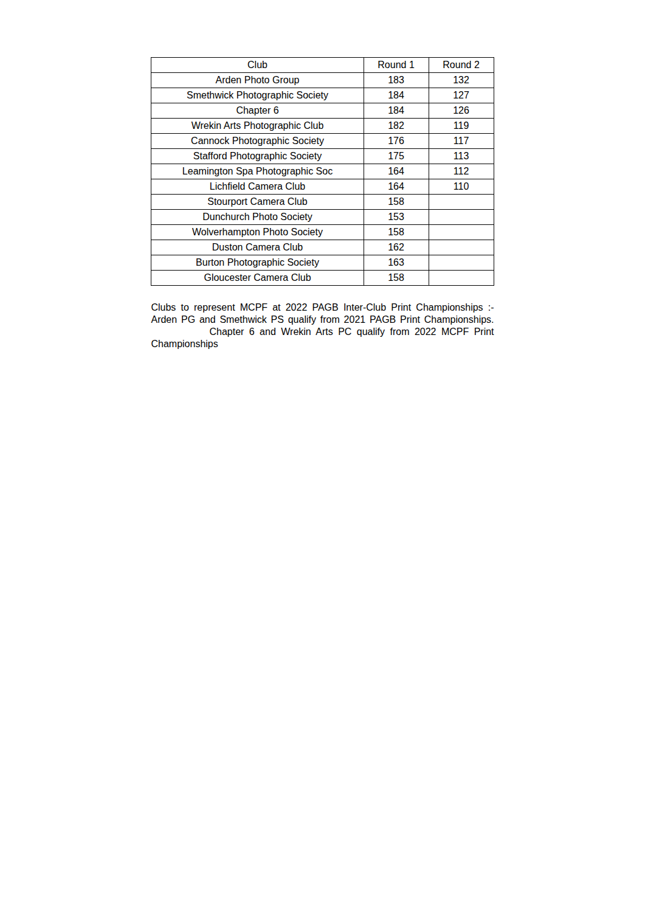| Club | Round 1 | Round 2 |
| --- | --- | --- |
| Arden Photo Group | 183 | 132 |
| Smethwick Photographic Society | 184 | 127 |
| Chapter 6 | 184 | 126 |
| Wrekin Arts Photographic Club | 182 | 119 |
| Cannock Photographic Society | 176 | 117 |
| Stafford Photographic Society | 175 | 113 |
| Leamington Spa Photographic Soc | 164 | 112 |
| Lichfield Camera Club | 164 | 110 |
| Stourport Camera Club | 158 | |
| Dunchurch Photo Society | 153 | |
| Wolverhampton Photo Society | 158 | |
| Duston Camera Club | 162 | |
| Burton Photographic Society | 163 | |
| Gloucester Camera Club | 158 | |
Clubs to represent MCPF at 2022 PAGB Inter-Club Print Championships :-Arden PG and Smethwick PS qualify from 2021 PAGB Print Championships. Chapter 6 and Wrekin Arts PC qualify from 2022 MCPF Print Championships